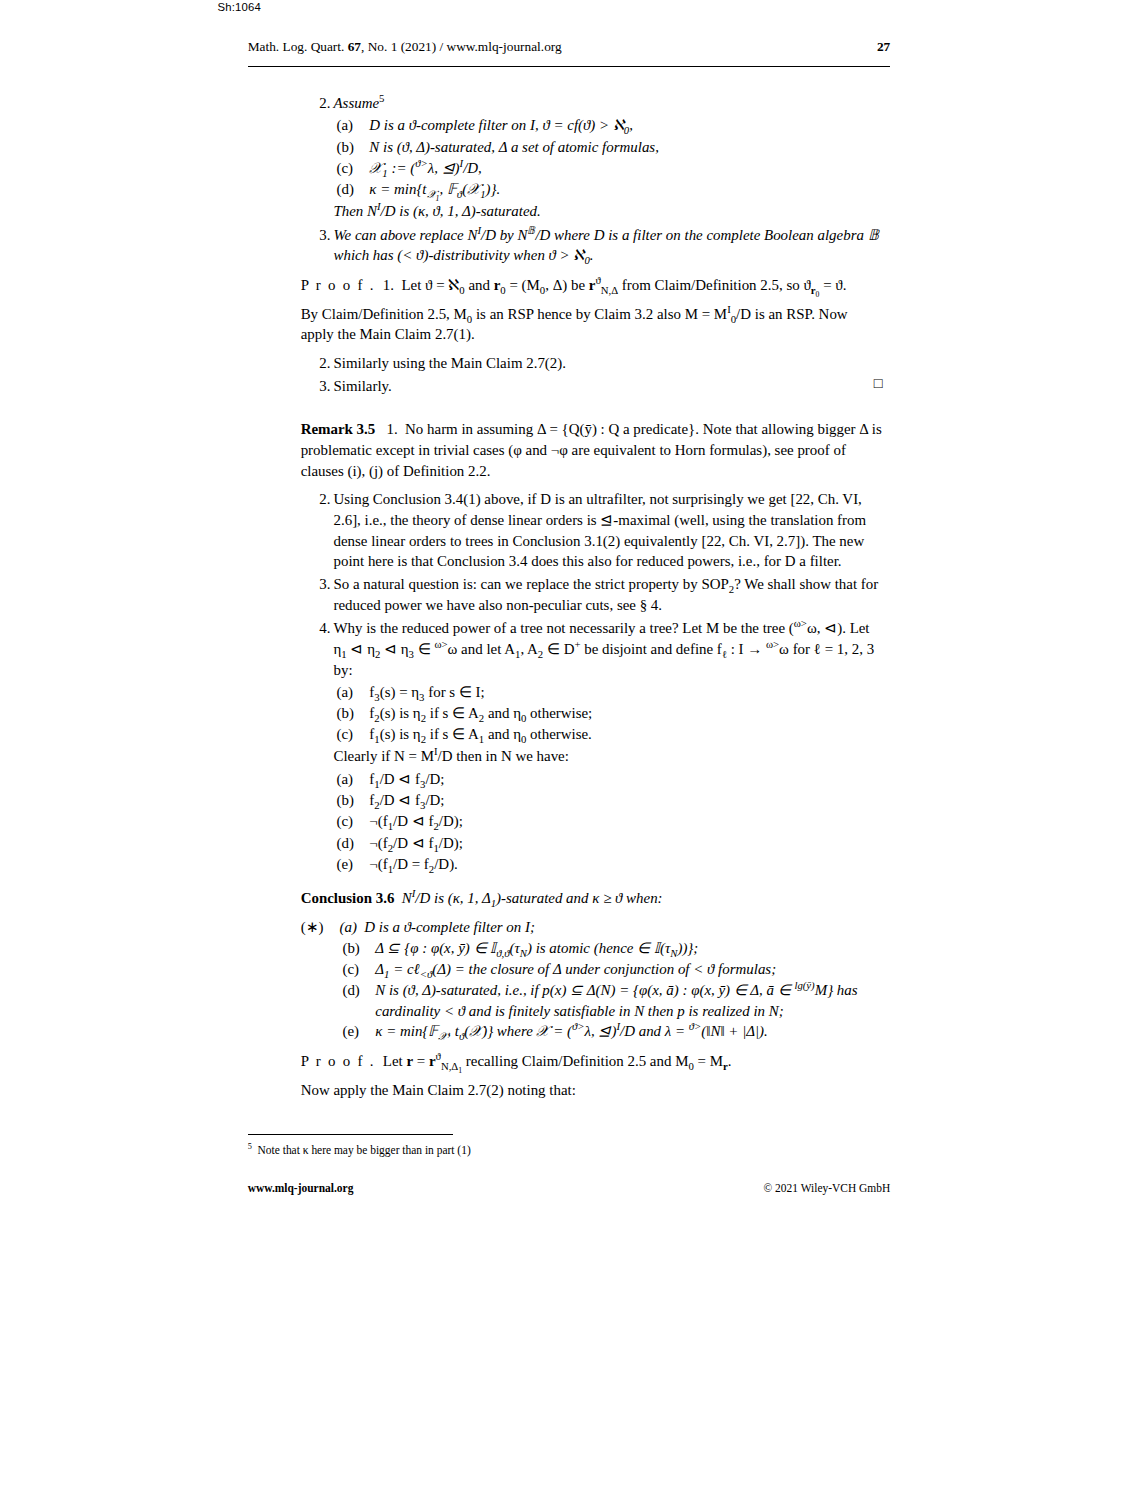Sh:1064
Math. Log. Quart. 67, No. 1 (2021) / www.mlq-journal.org
27
2. Assume5
(a) D is a ϑ-complete filter on I, ϑ = cf(ϑ) > ℵ0,
(b) N is (ϑ, Δ)-saturated, Δ a set of atomic formulas,
(c) 𝒳1 := (ϑ>λ, ⊴)I/D,
(d) κ = min{t𝒳1, 𝔽ϑ(𝒳1)}.
Then NI/D is (κ, ϑ, 1, Δ)-saturated.
3. We can above replace NI/D by N𝔹/D where D is a filter on the complete Boolean algebra 𝔹 which has (< ϑ)-distributivity when ϑ > ℵ0.
P r o o f . 1. Let ϑ = ℵ0 and r0 = (M0, Δ) be rϑN,Δ from Claim/Definition 2.5, so ϑr0 = ϑ.
By Claim/Definition 2.5, M0 is an RSP hence by Claim 3.2 also M = MI0/D is an RSP. Now apply the Main Claim 2.7(1).
2. Similarly using the Main Claim 2.7(2).
3. Similarly. □
Remark 3.5 1. No harm in assuming Δ = {Q(ȳ) : Q a predicate}. Note that allowing bigger Δ is problematic except in trivial cases (φ and ¬φ are equivalent to Horn formulas), see proof of clauses (i), (j) of Definition 2.2.
2. Using Conclusion 3.4(1) above, if D is an ultrafilter, not surprisingly we get [22, Ch. VI, 2.6], i.e., the theory of dense linear orders is ⊴-maximal (well, using the translation from dense linear orders to trees in Conclusion 3.1(2) equivalently [22, Ch. VI, 2.7]). The new point here is that Conclusion 3.4 does this also for reduced powers, i.e., for D a filter.
3. So a natural question is: can we replace the strict property by SOP2? We shall show that for reduced power we have also non-peculiar cuts, see § 4.
4. Why is the reduced power of a tree not necessarily a tree? Let M be the tree (ω>ω, ⊲). Let η1 ⊲ η2 ⊲ η3 ∈ ω>ω and let A1, A2 ∈ D+ be disjoint and define fℓ : I → ω>ω for ℓ = 1, 2, 3 by:
(a) f3(s) = η3 for s ∈ I;
(b) f2(s) is η2 if s ∈ A2 and η0 otherwise;
(c) f1(s) is η2 if s ∈ A1 and η0 otherwise.
Clearly if N = MI/D then in N we have:
(a) f1/D ⊲ f3/D;
(b) f2/D ⊲ f3/D;
(c) ¬(f1/D ⊲ f2/D);
(d) ¬(f2/D ⊲ f1/D);
(e) ¬(f1/D = f2/D).
Conclusion 3.6 NI/D is (κ, 1, Δ1)-saturated and κ ≥ ϑ when:
(∗) (a) D is a ϑ-complete filter on I;
(b) Δ ⊆ {φ : φ(x, ȳ) ∈ 𝕀ϑ,ϑ(τN) is atomic (hence ∈ 𝕀(τN))};
(c) Δ1 = cℓ<ϑ(Δ) = the closure of Δ under conjunction of < ϑ formulas;
(d) N is (ϑ, Δ)-saturated, i.e., if p(x) ⊆ Δ(N) = {φ(x, ā) : φ(x, ȳ) ∈ Δ, ā ∈ lg(ȳ)M} has cardinality < ϑ and is finitely satisfiable in N then p is realized in N;
(e) κ = min{𝔽𝒳, tϑ(𝒳)} where 𝒳 = (ϑ>λ, ⊴)I/D and λ = ϑ>(‖N‖ + |Δ|).
P r o o f . Let r = rϑN,Δ1 recalling Claim/Definition 2.5 and M0 = Mr.
Now apply the Main Claim 2.7(2) noting that:
5 Note that κ here may be bigger than in part (1)
www.mlq-journal.org
© 2021 Wiley-VCH GmbH